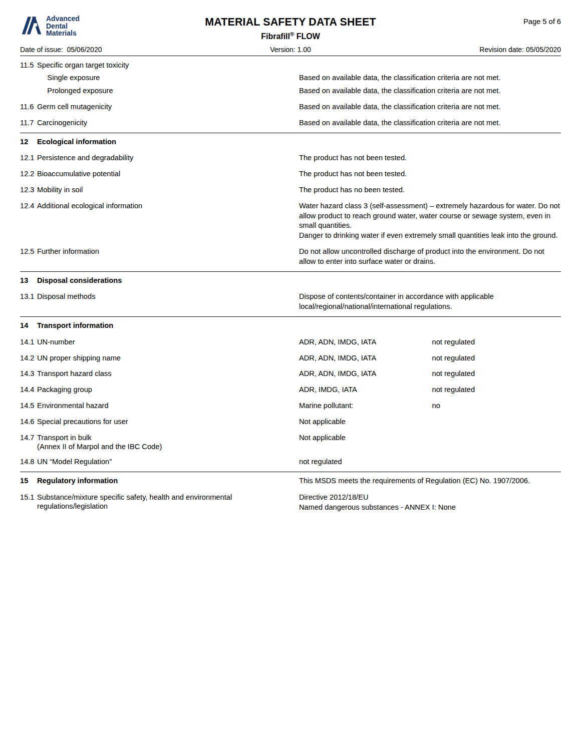Advanced Dental Materials
MATERIAL SAFETY DATA SHEET
Fibrafill® FLOW
Page 5 of 6
Date of issue: 05/06/2020
Version: 1.00
Revision date: 05/05/2020
11.5
Specific organ target toxicity
Single exposure
Based on available data, the classification criteria are not met.
Prolonged exposure
Based on available data, the classification criteria are not met.
11.6
Germ cell mutagenicity
Based on available data, the classification criteria are not met.
11.7
Carcinogenicity
Based on available data, the classification criteria are not met.
12
Ecological information
12.1
Persistence and degradability
The product has not been tested.
12.2
Bioaccumulative potential
The product has not been tested.
12.3
Mobility in soil
The product has no been tested.
12.4
Additional ecological information
Water hazard class 3 (self-assessment) – extremely hazardous for water. Do not allow product to reach ground water, water course or sewage system, even in small quantities.
Danger to drinking water if even extremely small quantities leak into the ground.
12.5
Further information
Do not allow uncontrolled discharge of product into the environment. Do not allow to enter into surface water or drains.
13
Disposal considerations
13.1
Disposal methods
Dispose of contents/container in accordance with applicable local/regional/national/international regulations.
14
Transport information
14.1
UN-number
ADR, ADN, IMDG, IATA not regulated
14.2
UN proper shipping name
ADR, ADN, IMDG, IATA not regulated
14.3
Transport hazard class
ADR, ADN, IMDG, IATA not regulated
14.4
Packaging group
ADR, IMDG, IATA not regulated
14.5
Environmental hazard
Marine pollutant: no
14.6
Special precautions for user
Not applicable
14.7
Transport in bulk
(Annex II of Marpol and the IBC Code)
Not applicable
14.8
UN “Model Regulation”
not regulated
15
Regulatory information
This MSDS meets the requirements of Regulation (EC) No. 1907/2006.
15.1
Substance/mixture specific safety, health and environmental regulations/legislation
Directive 2012/18/EU
Named dangerous substances - ANNEX I: None